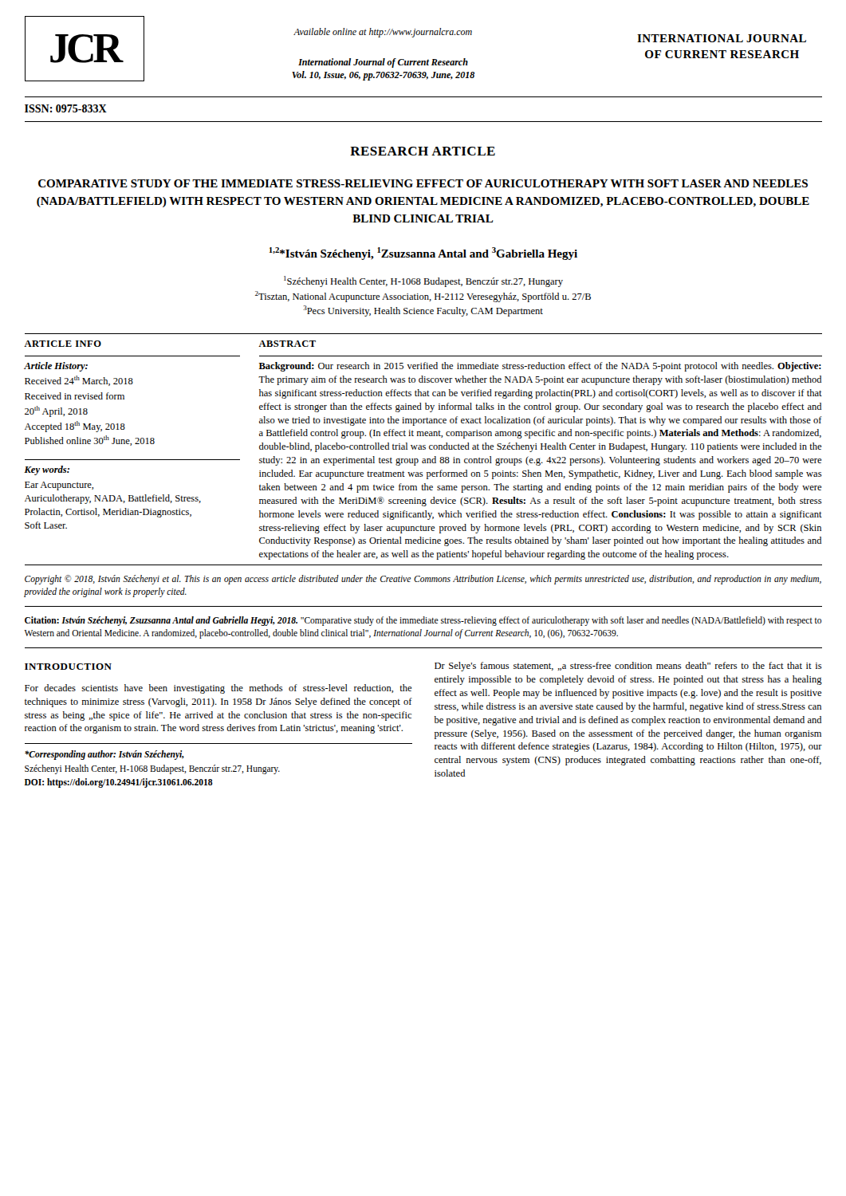JCR
Available online at http://www.journalcra.com
International Journal of Current Research
Vol. 10, Issue, 06, pp.70632-70639, June, 2018
INTERNATIONAL JOURNAL
OF CURRENT RESEARCH
ISSN: 0975-833X
RESEARCH ARTICLE
Comparative study of the immediate stress-relieving effect of auriculotherapy with soft laser and needles (NADA/Battlefield) with respect to Western and Oriental Medicine A randomized, placebo-controlled, double blind clinical trial
1,2*István Széchenyi, 1Zsuzsanna Antal and 3Gabriella Hegyi
1Széchenyi Health Center, H-1068 Budapest, Benczúr str.27, Hungary
2Tisztan, National Acupuncture Association, H-2112 Veresegyház, Sportföld u. 27/B
3Pecs University, Health Science Faculty, CAM Department
ARTICLE INFO
Article History:
Received 24th March, 2018
Received in revised form
20th April, 2018
Accepted 18th May, 2018
Published online 30th June, 2018
Key words:
Ear Acupuncture,
Auriculotherapy, NADA, Battlefield, Stress,
Prolactin, Cortisol, Meridian-Diagnostics,
Soft Laser.
ABSTRACT
Background: Our research in 2015 verified the immediate stress-reduction effect of the NADA 5-point protocol with needles. Objective: The primary aim of the research was to discover whether the NADA 5-point ear acupuncture therapy with soft-laser (biostimulation) method has significant stress-reduction effects that can be verified regarding prolactin(PRL) and cortisol(CORT) levels, as well as to discover if that effect is stronger than the effects gained by informal talks in the control group. Our secondary goal was to research the placebo effect and also we tried to investigate into the importance of exact localization (of auricular points). That is why we compared our results with those of a Battlefield control group. (In effect it meant, comparison among specific and non-specific points.) Materials and Methods: A randomized, double-blind, placebo-controlled trial was conducted at the Széchenyi Health Center in Budapest, Hungary. 110 patients were included in the study: 22 in an experimental test group and 88 in control groups (e.g. 4x22 persons). Volunteering students and workers aged 20–70 were included. Ear acupuncture treatment was performed on 5 points: Shen Men, Sympathetic, Kidney, Liver and Lung. Each blood sample was taken between 2 and 4 pm twice from the same person. The starting and ending points of the 12 main meridian pairs of the body were measured with the MeriDiM® screening device (SCR). Results: As a result of the soft laser 5-point acupuncture treatment, both stress hormone levels were reduced significantly, which verified the stress-reduction effect. Conclusions: It was possible to attain a significant stress-relieving effect by laser acupuncture proved by hormone levels (PRL, CORT) according to Western medicine, and by SCR (Skin Conductivity Response) as Oriental medicine goes. The results obtained by 'sham' laser pointed out how important the healing attitudes and expectations of the healer are, as well as the patients' hopeful behaviour regarding the outcome of the healing process.
Copyright © 2018, István Széchenyi et al. This is an open access article distributed under the Creative Commons Attribution License, which permits unrestricted use, distribution, and reproduction in any medium, provided the original work is properly cited.
Citation: István Széchenyi, Zsuzsanna Antal and Gabriella Hegyi, 2018. "Comparative study of the immediate stress-relieving effect of auriculotherapy with soft laser and needles (NADA/Battlefield) with respect to Western and Oriental Medicine. A randomized, placebo-controlled, double blind clinical trial", International Journal of Current Research, 10, (06), 70632-70639.
INTRODUCTION
For decades scientists have been investigating the methods of stress-level reduction, the techniques to minimize stress (Varvogli, 2011). In 1958 Dr János Selye defined the concept of stress as being „the spice of life". He arrived at the conclusion that stress is the non-specific reaction of the organism to strain. The word stress derives from Latin 'strictus', meaning 'strict'.
*Corresponding author: István Széchenyi,
Széchenyi Health Center, H-1068 Budapest, Benczúr str.27, Hungary.
DOI: https://doi.org/10.24941/ijcr.31061.06.2018
Dr Selye's famous statement, „a stress-free condition means death" refers to the fact that it is entirely impossible to be completely devoid of stress. He pointed out that stress has a healing effect as well. People may be influenced by positive impacts (e.g. love) and the result is positive stress, while distress is an aversive state caused by the harmful, negative kind of stress.Stress can be positive, negative and trivial and is defined as complex reaction to environmental demand and pressure (Selye, 1956). Based on the assessment of the perceived danger, the human organism reacts with different defence strategies (Lazarus, 1984). According to Hilton (Hilton, 1975), our central nervous system (CNS) produces integrated combatting reactions rather than one-off, isolated